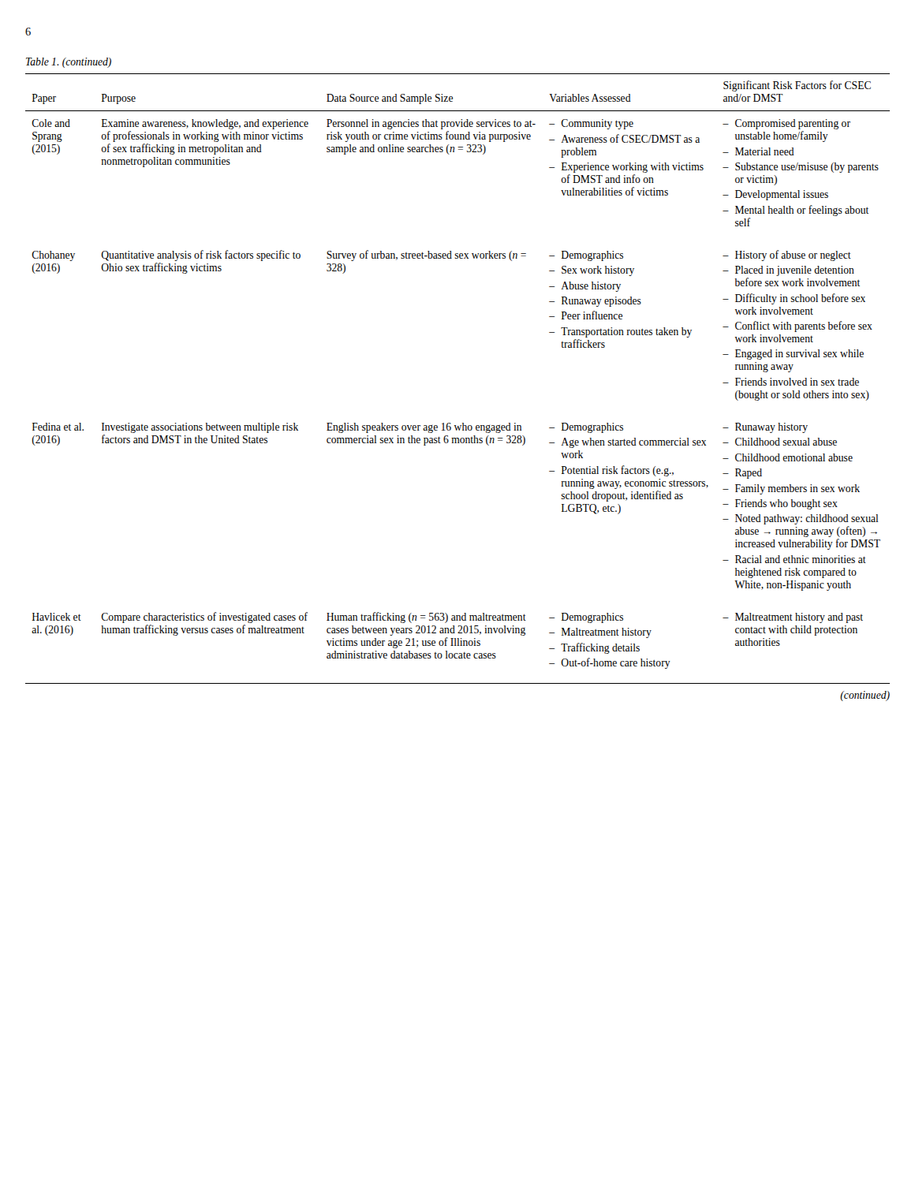6
Table 1. (continued)
| Paper | Purpose | Data Source and Sample Size | Variables Assessed | Significant Risk Factors for CSEC and/or DMST |
| --- | --- | --- | --- | --- |
| Cole and Sprang (2015) | Examine awareness, knowledge, and experience of professionals in working with minor victims of sex trafficking in metropolitan and nonmetropolitan communities | Personnel in agencies that provide services to at-risk youth or crime victims found via purposive sample and online searches ( n = 323) | Community type Awareness of CSEC/DMST as a problem Experience working with victims of DMST and info on vulnerabilities of victims | Compromised parenting or unstable home/family Material need Substance use/misuse (by parents or victim) Developmental issues Mental health or feelings about self |
| Chohaney (2016) | Quantitative analysis of risk factors specific to Ohio sex trafficking victims | Survey of urban, street-based sex workers ( n = 328) | Demographics Sex work history Abuse history Runaway episodes Peer influence Transportation routes taken by traffickers | History of abuse or neglect Placed in juvenile detention before sex work involvement Difficulty in school before sex work involvement Conflict with parents before sex work involvement Engaged in survival sex while running away Friends involved in sex trade (bought or sold others into sex) |
| Fedina et al. (2016) | Investigate associations between multiple risk factors and DMST in the United States | English speakers over age 16 who engaged in commercial sex in the past 6 months ( n = 328) | Demographics Age when started commercial sex work Potential risk factors (e.g., running away, economic stressors, school dropout, identified as LGBTQ, etc.) | Runaway history Childhood sexual abuse Childhood emotional abuse Raped Family members in sex work Friends who bought sex Noted pathway: childhood sexual abuse → running away (often) → increased vulnerability for DMST Racial and ethnic minorities at heightened risk compared to White, non-Hispanic youth |
| Havlicek et al. (2016) | Compare characteristics of investigated cases of human trafficking versus cases of maltreatment | Human trafficking ( n = 563) and maltreatment cases between years 2012 and 2015, involving victims under age 21; use of Illinois administrative databases to locate cases | Demographics Maltreatment history Trafficking details Out-of-home care history | Maltreatment history and past contact with child protection authorities |
(continued)